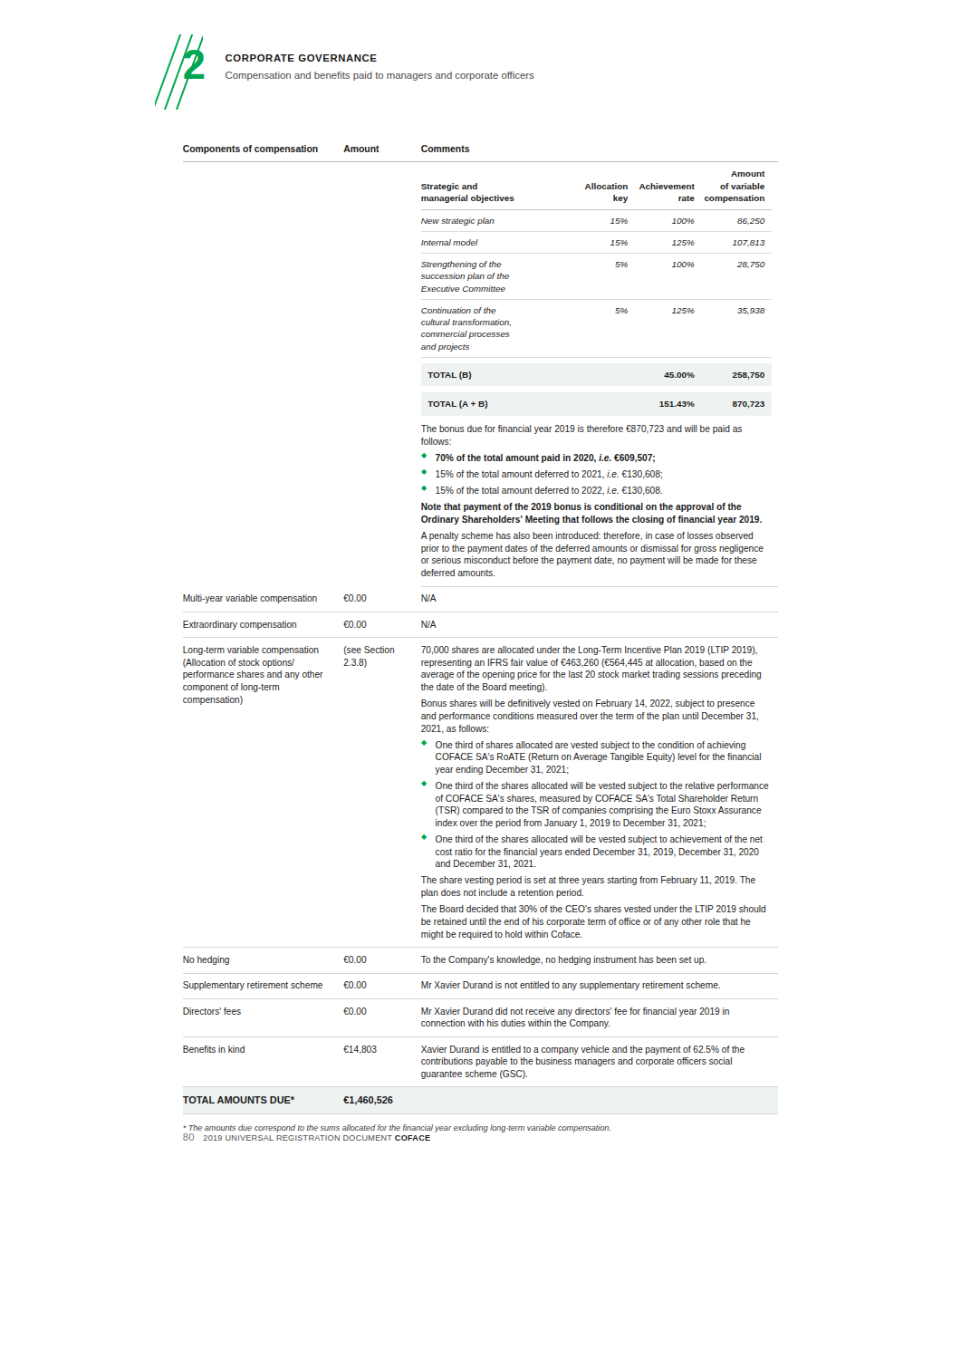2
Corporate Governance
Compensation and benefits paid to managers and corporate officers
| Components of compensation | Amount | Comments |
| --- | --- | --- |
| | | / Strategic and managerial objectives / Allocation key / Achievement rate / Amount of variable compensation / / --- / --- / --- / --- / / New strategic plan / 15% / 100% / 86,250 / / Internal model / 15% / 125% / 107,813 / / Strengthening of the succession plan of the Executive Committee / 5% / 100% / 28,750 / / Continuation of the cultural transformation, commercial processes and projects / 5% / 125% / 35,938 / / TOTAL (B) / / 45.00% / 258,750 / / TOTAL (A + B) / / 151.43% / 870,723 / The bonus due for financial year 2019 is therefore €870,723 and will be paid as follows: 70% of the total amount paid in 2020, i.e. €609,507; 15% of the total amount deferred to 2021, i.e. €130,608; 15% of the total amount deferred to 2022, i.e. €130,608. Note that payment of the 2019 bonus is conditional on the approval of the Ordinary Shareholders' Meeting that follows the closing of financial year 2019. A penalty scheme has also been introduced: therefore, in case of losses observed prior to the payment dates of the deferred amounts or dismissal for gross negligence or serious misconduct before the payment date, no payment will be made for these deferred amounts. |
| Multi-year variable compensation | €0.00 | N/A |
| Extraordinary compensation | €0.00 | N/A |
| Long-term variable compensation (Allocation of stock options/ performance shares and any other component of long-term compensation) | (see Section 2.3.8) | 70,000 shares are allocated under the Long-Term Incentive Plan 2019 (LTIP 2019), representing an IFRS fair value of €463,260 (€564,445 at allocation, based on the average of the opening price for the last 20 stock market trading sessions preceding the date of the Board meeting). Bonus shares will be definitively vested on February 14, 2022, subject to presence and performance conditions measured over the term of the plan until December 31, 2021, as follows: One third of shares allocated are vested subject to the condition of achieving COFACE SA's RoATE (Return on Average Tangible Equity) level for the financial year ending December 31, 2021; One third of the shares allocated will be vested subject to the relative performance of COFACE SA's shares, measured by COFACE SA's Total Shareholder Return (TSR) compared to the TSR of companies comprising the Euro Stoxx Assurance index over the period from January 1, 2019 to December 31, 2021; One third of the shares allocated will be vested subject to achievement of the net cost ratio for the financial years ended December 31, 2019, December 31, 2020 and December 31, 2021. The share vesting period is set at three years starting from February 11, 2019. The plan does not include a retention period. The Board decided that 30% of the CEO's shares vested under the LTIP 2019 should be retained until the end of his corporate term of office or of any other role that he might be required to hold within Coface. |
| No hedging | €0.00 | To the Company's knowledge, no hedging instrument has been set up. |
| Supplementary retirement scheme | €0.00 | Mr Xavier Durand is not entitled to any supplementary retirement scheme. |
| Directors' fees | €0.00 | Mr Xavier Durand did not receive any directors' fee for financial year 2019 in connection with his duties within the Company. |
| Benefits in kind | €14,803 | Xavier Durand is entitled to a company vehicle and the payment of 62.5% of the contributions payable to the business managers and corporate officers social guarantee scheme (GSC). |
| TOTAL AMOUNTS DUE* | €1,460,526 | |
* The amounts due correspond to the sums allocated for the financial year excluding long-term variable compensation.
802019 UNIVERSAL REGISTRATION DOCUMENT COFACE